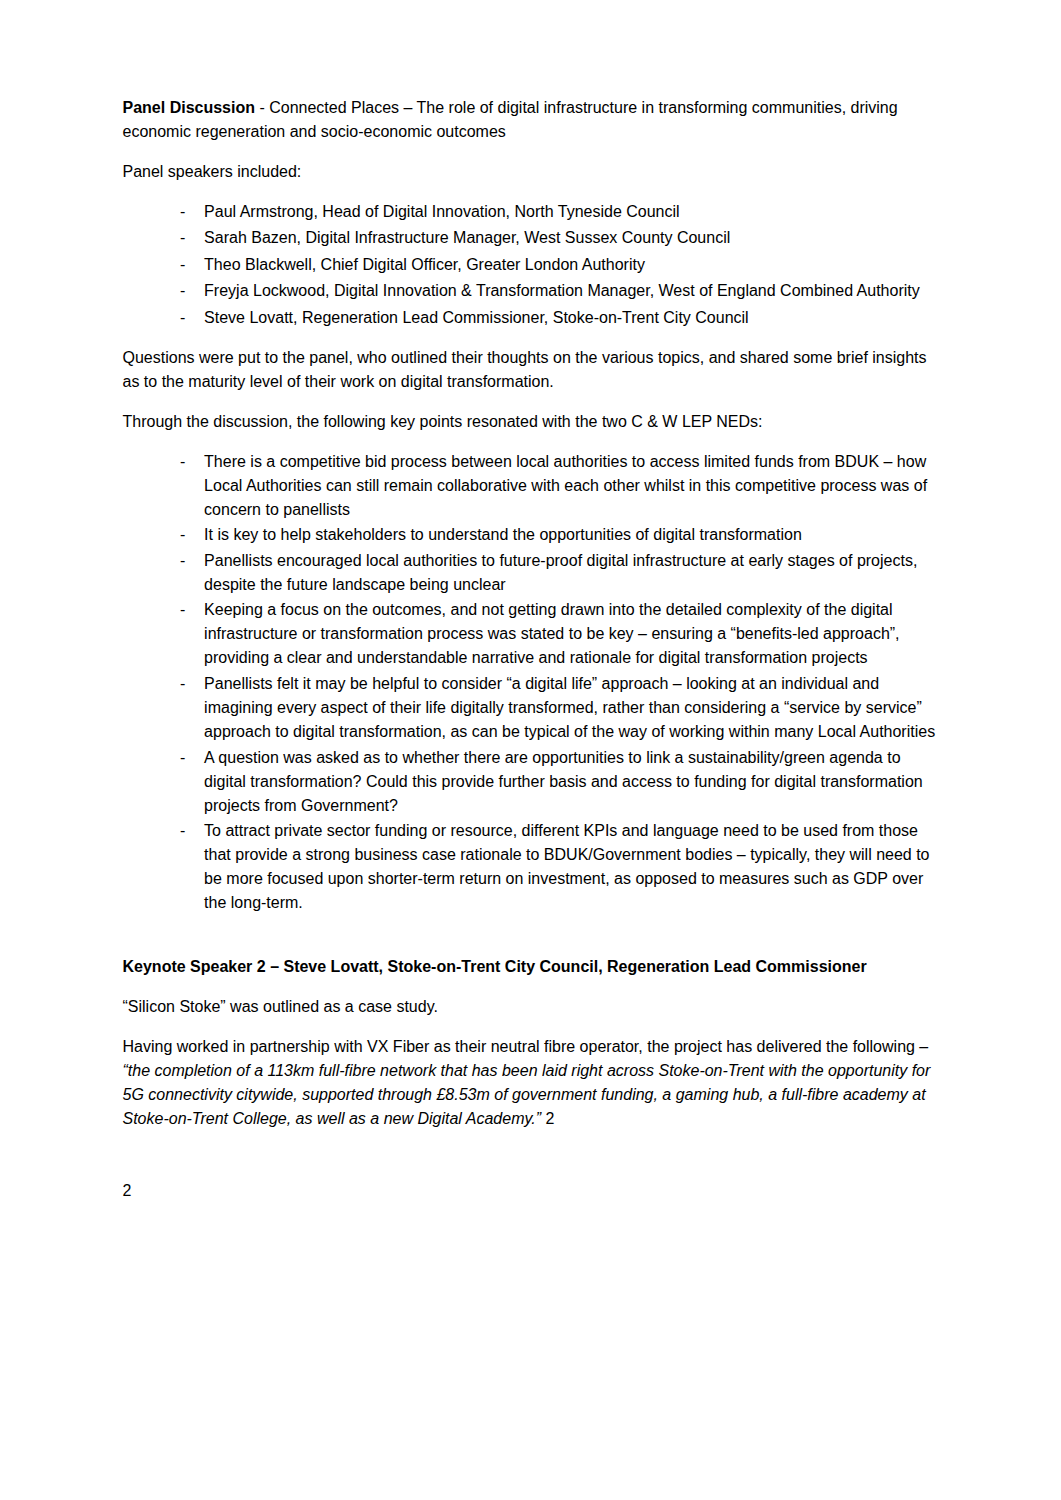Panel Discussion - Connected Places – The role of digital infrastructure in transforming communities, driving economic regeneration and socio-economic outcomes
Panel speakers included:
Paul Armstrong, Head of Digital Innovation, North Tyneside Council
Sarah Bazen, Digital Infrastructure Manager, West Sussex County Council
Theo Blackwell, Chief Digital Officer, Greater London Authority
Freyja Lockwood, Digital Innovation & Transformation Manager, West of England Combined Authority
Steve Lovatt, Regeneration Lead Commissioner, Stoke-on-Trent City Council
Questions were put to the panel, who outlined their thoughts on the various topics, and shared some brief insights as to the maturity level of their work on digital transformation.
Through the discussion, the following key points resonated with the two C & W LEP NEDs:
There is a competitive bid process between local authorities to access limited funds from BDUK – how Local Authorities can still remain collaborative with each other whilst in this competitive process was of concern to panellists
It is key to help stakeholders to understand the opportunities of digital transformation
Panellists encouraged local authorities to future-proof digital infrastructure at early stages of projects, despite the future landscape being unclear
Keeping a focus on the outcomes, and not getting drawn into the detailed complexity of the digital infrastructure or transformation process was stated to be key – ensuring a “benefits-led approach”, providing a clear and understandable narrative and rationale for digital transformation projects
Panellists felt it may be helpful to consider “a digital life” approach – looking at an individual and imagining every aspect of their life digitally transformed, rather than considering a “service by service” approach to digital transformation, as can be typical of the way of working within many Local Authorities
A question was asked as to whether there are opportunities to link a sustainability/green agenda to digital transformation? Could this provide further basis and access to funding for digital transformation projects from Government?
To attract private sector funding or resource, different KPIs and language need to be used from those that provide a strong business case rationale to BDUK/Government bodies – typically, they will need to be more focused upon shorter-term return on investment, as opposed to measures such as GDP over the long-term.
Keynote Speaker 2 – Steve Lovatt, Stoke-on-Trent City Council, Regeneration Lead Commissioner
“Silicon Stoke” was outlined as a case study.
Having worked in partnership with VX Fiber as their neutral fibre operator, the project has delivered the following – “the completion of a 113km full-fibre network that has been laid right across Stoke-on-Trent with the opportunity for 5G connectivity citywide, supported through £8.53m of government funding, a gaming hub, a full-fibre academy at Stoke-on-Trent College, as well as a new Digital Academy.” 2
2